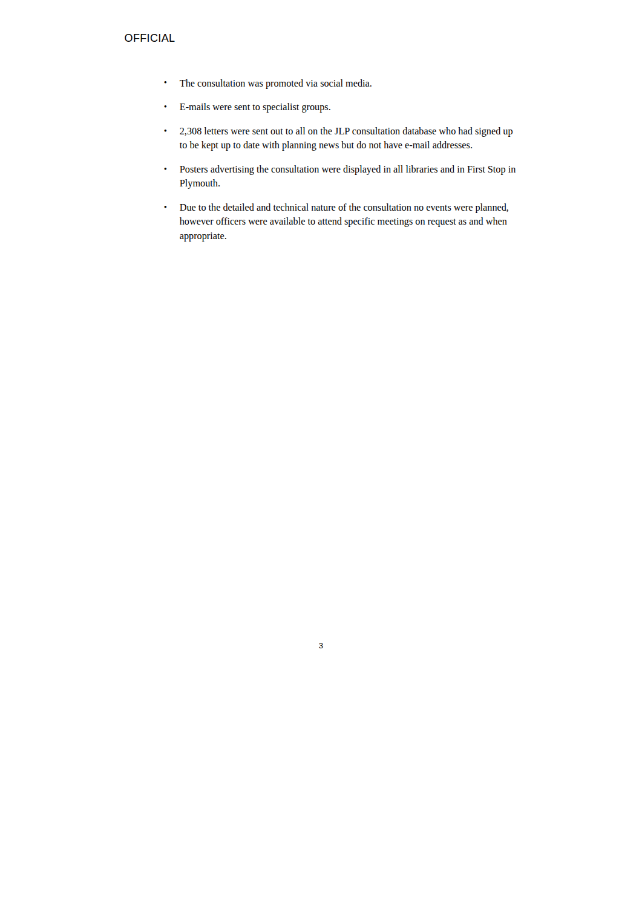OFFICIAL
The consultation was promoted via social media.
E-mails were sent to specialist groups.
2,308 letters were sent out to all on the JLP consultation database who had signed up to be kept up to date with planning news but do not have e-mail addresses.
Posters advertising the consultation were displayed in all libraries and in First Stop in Plymouth.
Due to the detailed and technical nature of the consultation no events were planned, however officers were available to attend specific meetings on request as and when appropriate.
3